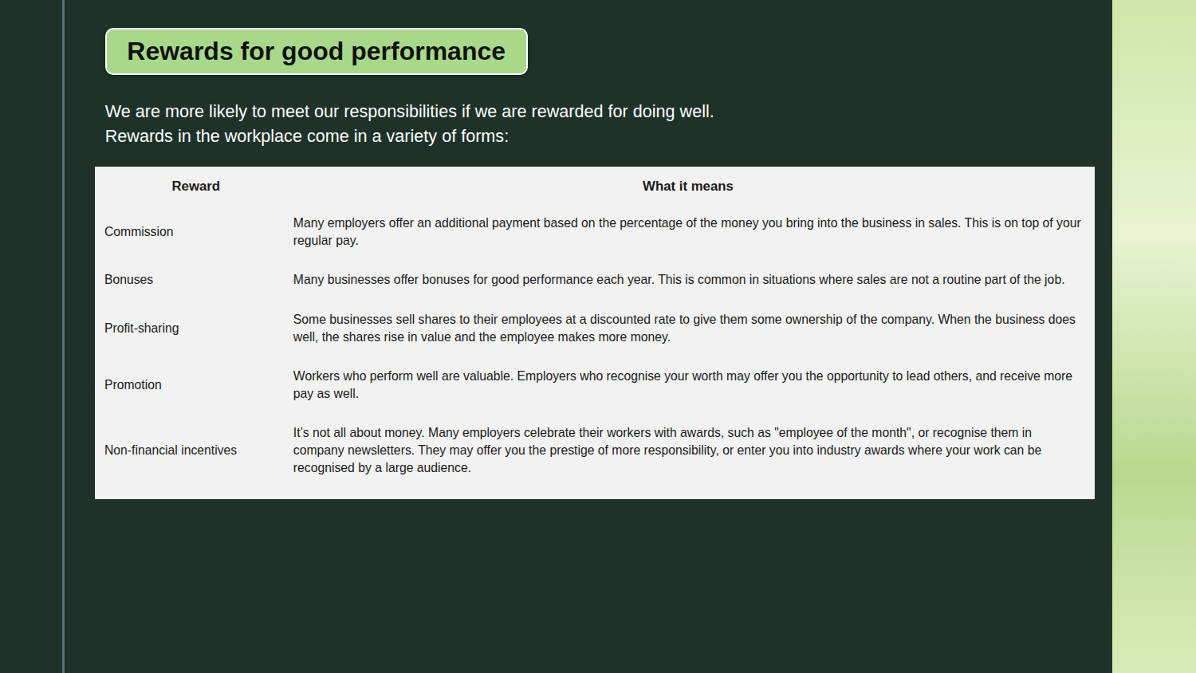Rewards for good performance
We are more likely to meet our responsibilities if we are rewarded for doing well.
Rewards in the workplace come in a variety of forms:
| Reward | What it means |
| --- | --- |
| Commission | Many employers offer an additional payment based on the percentage of the money you bring into the business in sales. This is on top of your regular pay. |
| Bonuses | Many businesses offer bonuses for good performance each year. This is common in situations where sales are not a routine part of the job. |
| Profit-sharing | Some businesses sell shares to their employees at a discounted rate to give them some ownership of the company. When the business does well, the shares rise in value and the employee makes more money. |
| Promotion | Workers who perform well are valuable. Employers who recognise your worth may offer you the opportunity to lead others, and receive more pay as well. |
| Non-financial incentives | It’s not all about money. Many employers celebrate their workers with awards, such as "employee of the month", or recognise them in company newsletters. They may offer you the prestige of more responsibility, or enter you into industry awards where your work can be recognised by a large audience. |